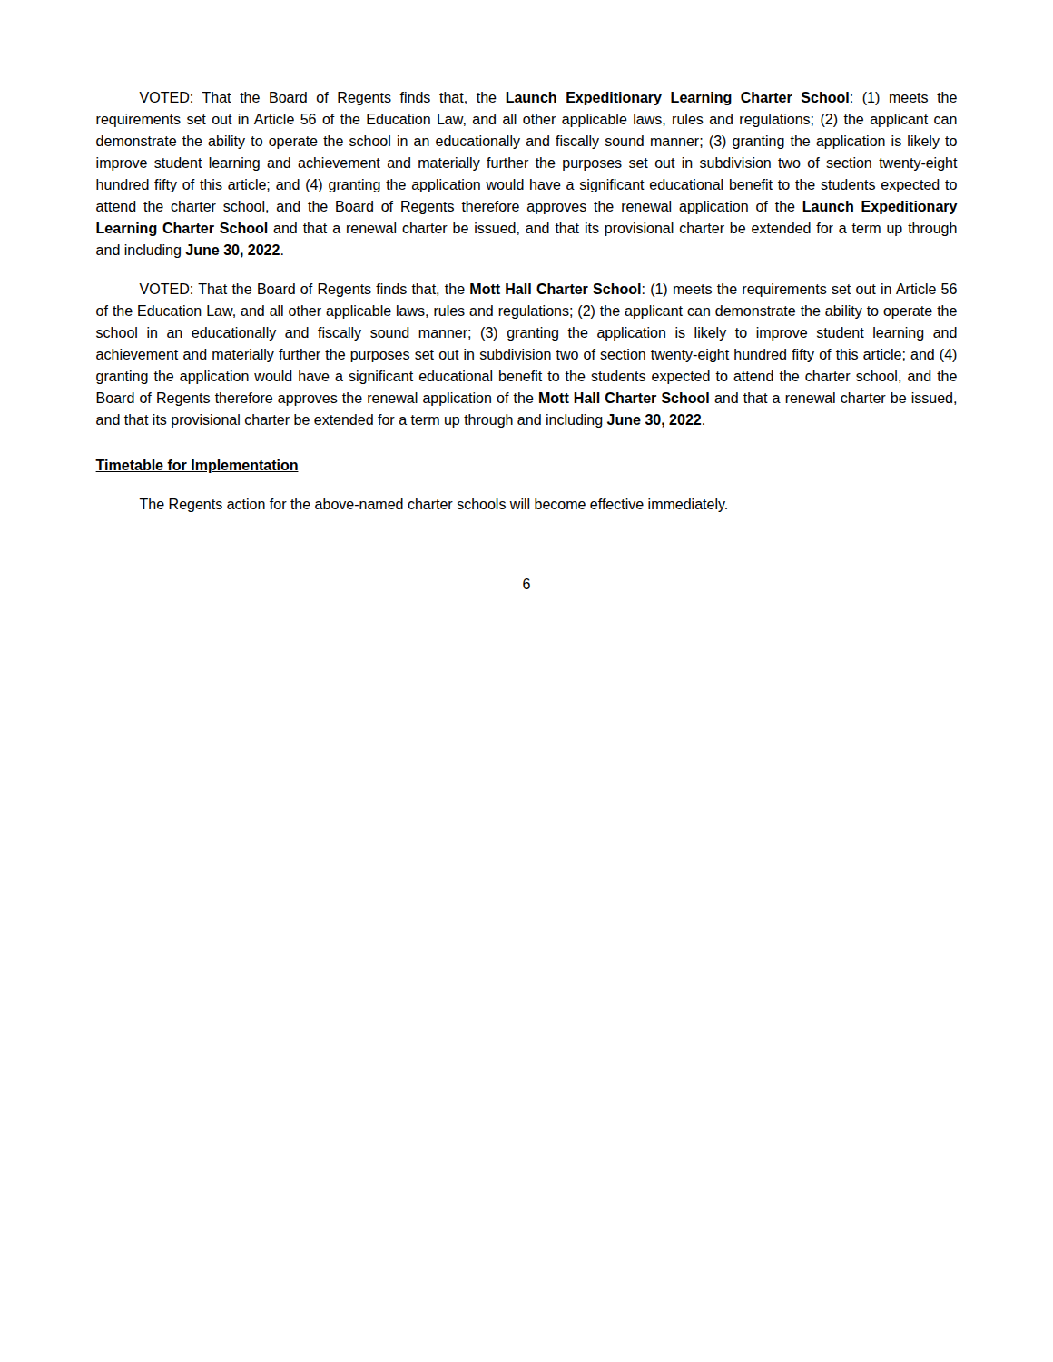VOTED: That the Board of Regents finds that, the Launch Expeditionary Learning Charter School: (1) meets the requirements set out in Article 56 of the Education Law, and all other applicable laws, rules and regulations; (2) the applicant can demonstrate the ability to operate the school in an educationally and fiscally sound manner; (3) granting the application is likely to improve student learning and achievement and materially further the purposes set out in subdivision two of section twenty-eight hundred fifty of this article; and (4) granting the application would have a significant educational benefit to the students expected to attend the charter school, and the Board of Regents therefore approves the renewal application of the Launch Expeditionary Learning Charter School and that a renewal charter be issued, and that its provisional charter be extended for a term up through and including June 30, 2022.
VOTED: That the Board of Regents finds that, the Mott Hall Charter School: (1) meets the requirements set out in Article 56 of the Education Law, and all other applicable laws, rules and regulations; (2) the applicant can demonstrate the ability to operate the school in an educationally and fiscally sound manner; (3) granting the application is likely to improve student learning and achievement and materially further the purposes set out in subdivision two of section twenty-eight hundred fifty of this article; and (4) granting the application would have a significant educational benefit to the students expected to attend the charter school, and the Board of Regents therefore approves the renewal application of the Mott Hall Charter School and that a renewal charter be issued, and that its provisional charter be extended for a term up through and including June 30, 2022.
Timetable for Implementation
The Regents action for the above-named charter schools will become effective immediately.
6